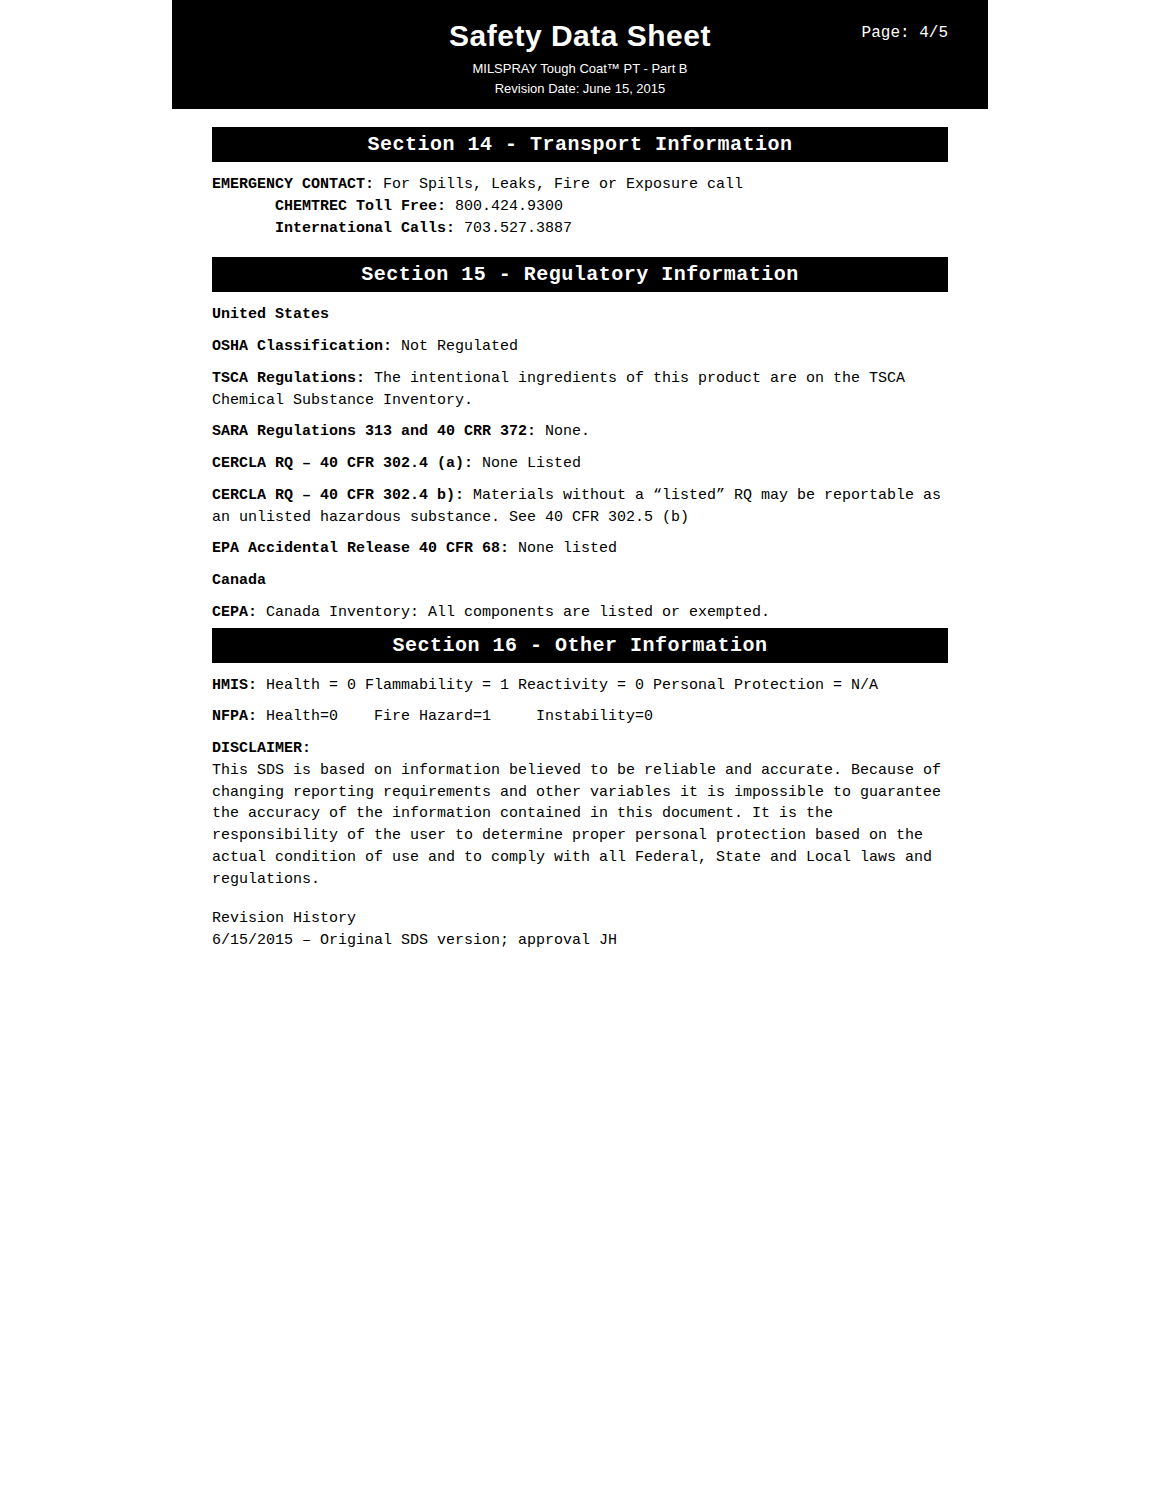Page: 4/5
Safety Data Sheet
MILSPRAY Tough Coat™ PT - Part B
Revision Date: June 15, 2015
Section 14 - Transport Information
EMERGENCY CONTACT: For Spills, Leaks, Fire or Exposure call
CHEMTREC Toll Free: 800.424.9300
International Calls: 703.527.3887
Section 15 - Regulatory Information
United States
OSHA Classification: Not Regulated
TSCA Regulations: The intentional ingredients of this product are on the TSCA Chemical Substance Inventory.
SARA Regulations 313 and 40 CRR 372: None.
CERCLA RQ – 40 CFR 302.4 (a): None Listed
CERCLA RQ – 40 CFR 302.4 b): Materials without a “listed” RQ may be reportable as an unlisted hazardous substance. See 40 CFR 302.5 (b)
EPA Accidental Release 40 CFR 68: None listed
Canada
CEPA: Canada Inventory: All components are listed or exempted.
Section 16 - Other Information
HMIS: Health = 0 Flammability = 1 Reactivity = 0 Personal Protection = N/A
NFPA: Health=0 Fire Hazard=1 Instability=0
DISCLAIMER:
This SDS is based on information believed to be reliable and accurate. Because of changing reporting requirements and other variables it is impossible to guarantee the accuracy of the information contained in this document. It is the responsibility of the user to determine proper personal protection based on the actual condition of use and to comply with all Federal, State and Local laws and regulations.
Revision History 6/15/2015 – Original SDS version; approval JH